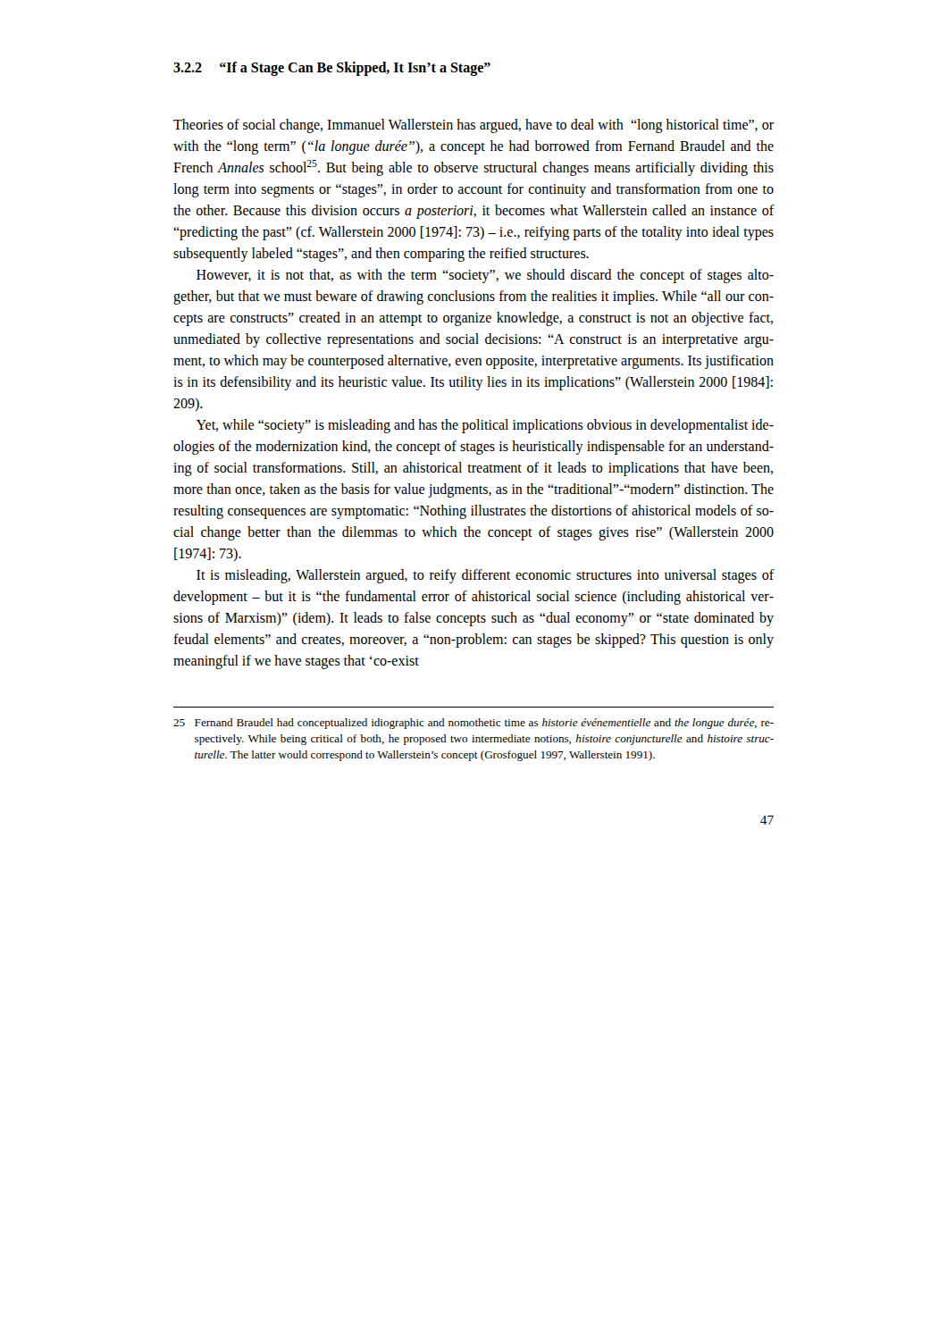3.2.2“If a Stage Can Be Skipped, It Isn’t a Stage”
Theories of social change, Immanuel Wallerstein has argued, have to deal with “long historical time”, or with the “long term” (“la longue durée”), a concept he had borrowed from Fernand Braudel and the French Annales school25. But being able to observe structural changes means artificially dividing this long term into segments or “stages”, in order to account for continuity and transformation from one to the other. Because this division occurs a posteriori, it becomes what Wallerstein called an instance of “predicting the past” (cf. Wallerstein 2000 [1974]: 73) – i.e., reifying parts of the totality into ideal types subsequently labeled “stages”, and then comparing the reified structures.
However, it is not that, as with the term “society”, we should discard the concept of stages altogether, but that we must beware of drawing conclusions from the realities it implies. While “all our concepts are constructs” created in an attempt to organize knowledge, a construct is not an objective fact, unmediated by collective representations and social decisions: “A construct is an interpretative argument, to which may be counterposed alternative, even opposite, interpretative arguments. Its justification is in its defensibility and its heuristic value. Its utility lies in its implications” (Wallerstein 2000 [1984]: 209).
Yet, while “society” is misleading and has the political implications obvious in developmentalist ideologies of the modernization kind, the concept of stages is heuristically indispensable for an understanding of social transformations. Still, an ahistorical treatment of it leads to implications that have been, more than once, taken as the basis for value judgments, as in the “traditional”-“modern” distinction. The resulting consequences are symptomatic: “Nothing illustrates the distortions of ahistorical models of social change better than the dilemmas to which the concept of stages gives rise” (Wallerstein 2000 [1974]: 73).
It is misleading, Wallerstein argued, to reify different economic structures into universal stages of development – but it is “the fundamental error of ahistorical social science (including ahistorical versions of Marxism)” (idem). It leads to false concepts such as “dual economy” or “state dominated by feudal elements” and creates, moreover, a “non-problem: can stages be skipped? This question is only meaningful if we have stages that ‘co-exist
25 Fernand Braudel had conceptualized idiographic and nomothetic time as historie événementielle and the longue durée, respectively. While being critical of both, he proposed two intermediate notions, histoire conjuncturelle and histoire structurelle. The latter would correspond to Wallerstein’s concept (Grosfoguel 1997, Wallerstein 1991).
47